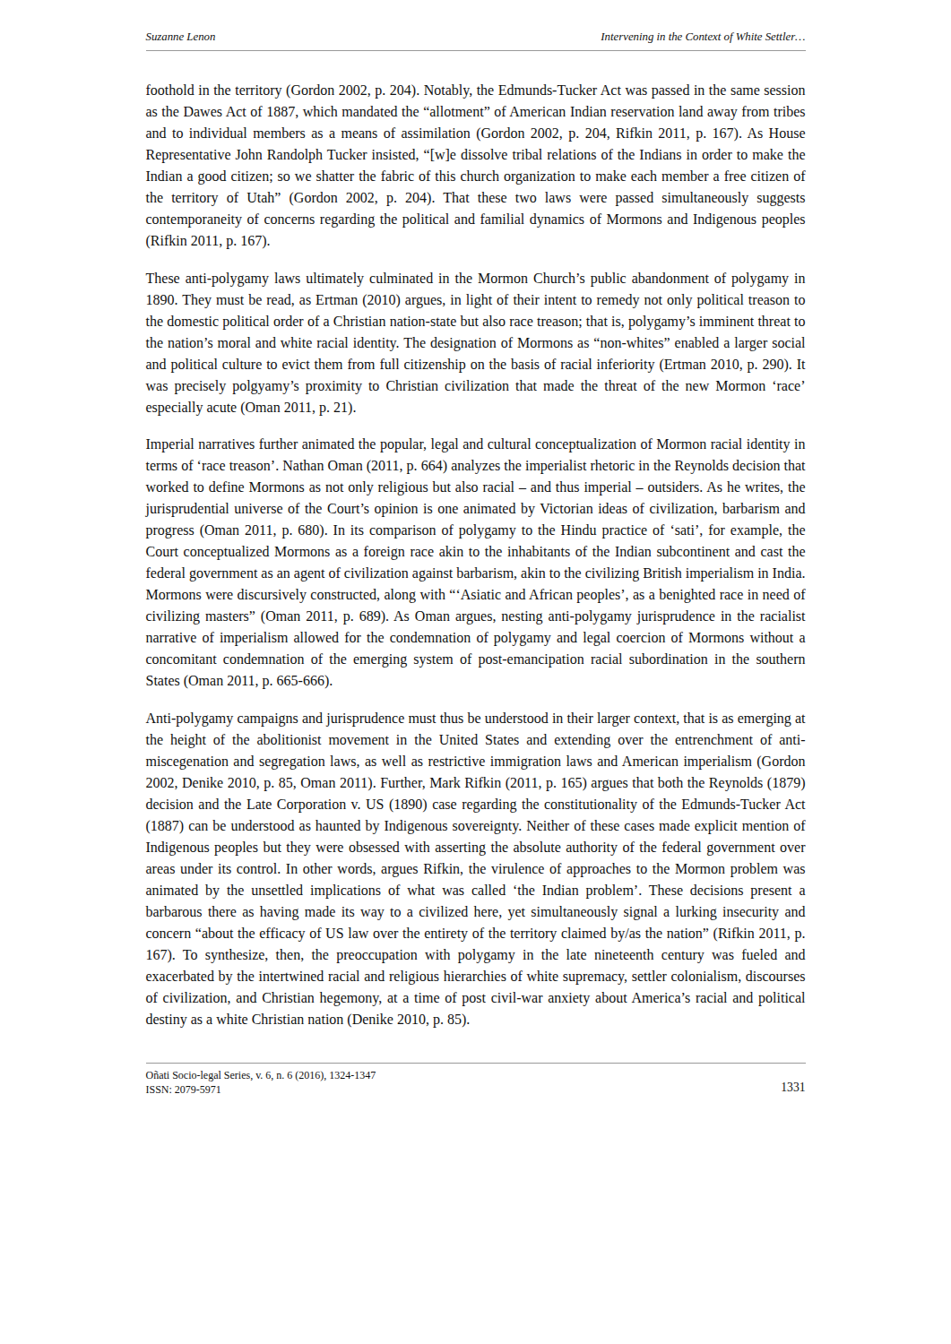Suzanne Lenon
Intervening in the Context of White Settler…
foothold in the territory (Gordon 2002, p. 204). Notably, the Edmunds-Tucker Act was passed in the same session as the Dawes Act of 1887, which mandated the “allotment” of American Indian reservation land away from tribes and to individual members as a means of assimilation (Gordon 2002, p. 204, Rifkin 2011, p. 167). As House Representative John Randolph Tucker insisted, “[w]e dissolve tribal relations of the Indians in order to make the Indian a good citizen; so we shatter the fabric of this church organization to make each member a free citizen of the territory of Utah” (Gordon 2002, p. 204). That these two laws were passed simultaneously suggests contemporaneity of concerns regarding the political and familial dynamics of Mormons and Indigenous peoples (Rifkin 2011, p. 167).
These anti-polygamy laws ultimately culminated in the Mormon Church’s public abandonment of polygamy in 1890. They must be read, as Ertman (2010) argues, in light of their intent to remedy not only political treason to the domestic political order of a Christian nation-state but also race treason; that is, polygamy’s imminent threat to the nation’s moral and white racial identity. The designation of Mormons as “non-whites” enabled a larger social and political culture to evict them from full citizenship on the basis of racial inferiority (Ertman 2010, p. 290). It was precisely polgyamy’s proximity to Christian civilization that made the threat of the new Mormon ‘race’ especially acute (Oman 2011, p. 21).
Imperial narratives further animated the popular, legal and cultural conceptualization of Mormon racial identity in terms of ‘race treason’. Nathan Oman (2011, p. 664) analyzes the imperialist rhetoric in the Reynolds decision that worked to define Mormons as not only religious but also racial – and thus imperial – outsiders. As he writes, the jurisprudential universe of the Court’s opinion is one animated by Victorian ideas of civilization, barbarism and progress (Oman 2011, p. 680). In its comparison of polygamy to the Hindu practice of ‘sati’, for example, the Court conceptualized Mormons as a foreign race akin to the inhabitants of the Indian subcontinent and cast the federal government as an agent of civilization against barbarism, akin to the civilizing British imperialism in India. Mormons were discursively constructed, along with “‘Asiatic and African peoples’, as a benighted race in need of civilizing masters” (Oman 2011, p. 689). As Oman argues, nesting anti-polygamy jurisprudence in the racialist narrative of imperialism allowed for the condemnation of polygamy and legal coercion of Mormons without a concomitant condemnation of the emerging system of post-emancipation racial subordination in the southern States (Oman 2011, p. 665-666).
Anti-polygamy campaigns and jurisprudence must thus be understood in their larger context, that is as emerging at the height of the abolitionist movement in the United States and extending over the entrenchment of anti-miscegenation and segregation laws, as well as restrictive immigration laws and American imperialism (Gordon 2002, Denike 2010, p. 85, Oman 2011). Further, Mark Rifkin (2011, p. 165) argues that both the Reynolds (1879) decision and the Late Corporation v. US (1890) case regarding the constitutionality of the Edmunds-Tucker Act (1887) can be understood as haunted by Indigenous sovereignty. Neither of these cases made explicit mention of Indigenous peoples but they were obsessed with asserting the absolute authority of the federal government over areas under its control. In other words, argues Rifkin, the virulence of approaches to the Mormon problem was animated by the unsettled implications of what was called ‘the Indian problem’. These decisions present a barbarous there as having made its way to a civilized here, yet simultaneously signal a lurking insecurity and concern “about the efficacy of US law over the entirety of the territory claimed by/as the nation” (Rifkin 2011, p. 167). To synthesize, then, the preoccupation with polygamy in the late nineteenth century was fueled and exacerbated by the intertwined racial and religious hierarchies of white supremacy, settler colonialism, discourses of civilization, and Christian hegemony, at a time of post civil-war anxiety about America’s racial and political destiny as a white Christian nation (Denike 2010, p. 85).
Oñati Socio-legal Series, v. 6, n. 6 (2016), 1324-1347
ISSN: 2079-5971
1331